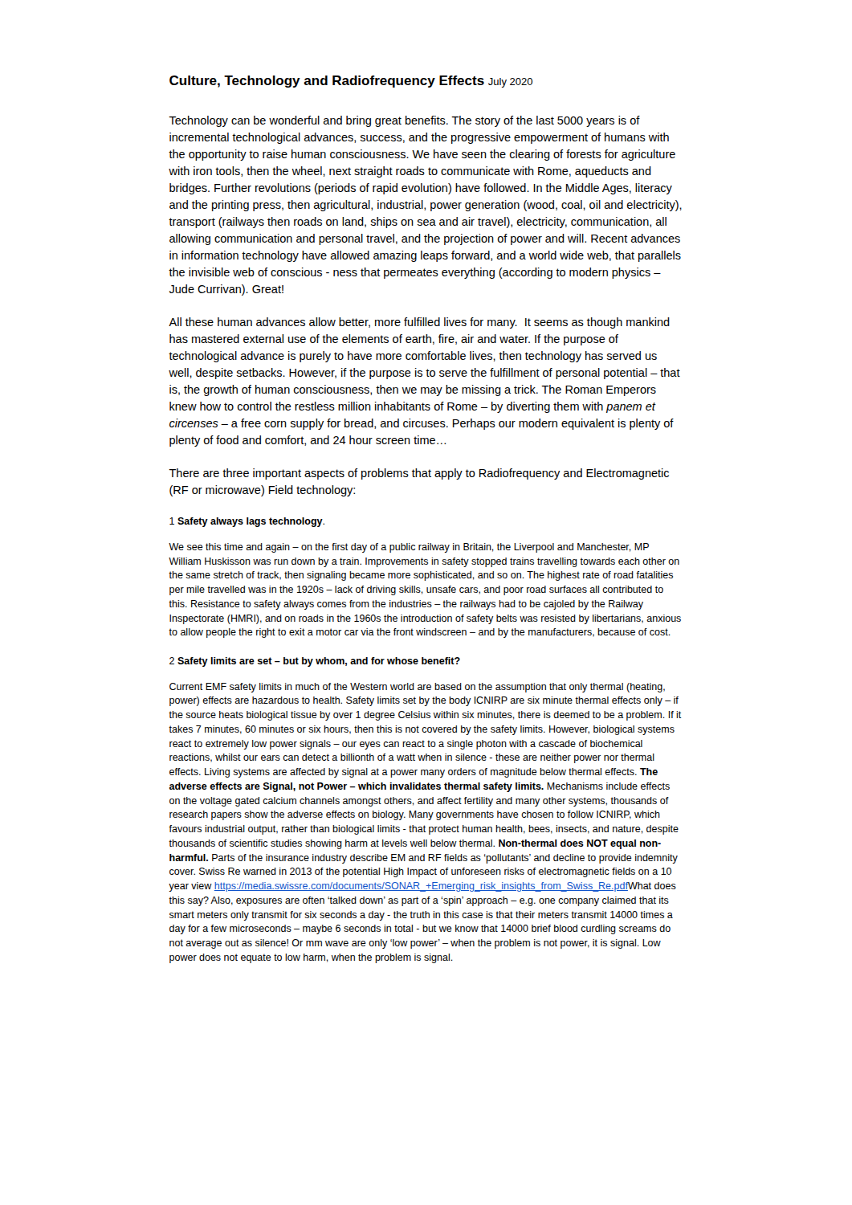Culture, Technology and Radiofrequency Effects July 2020
Technology can be wonderful and bring great benefits. The story of the last 5000 years is of incremental technological advances, success, and the progressive empowerment of humans with the opportunity to raise human consciousness. We have seen the clearing of forests for agriculture with iron tools, then the wheel, next straight roads to communicate with Rome, aqueducts and bridges. Further revolutions (periods of rapid evolution) have followed. In the Middle Ages, literacy and the printing press, then agricultural, industrial, power generation (wood, coal, oil and electricity), transport (railways then roads on land, ships on sea and air travel), electricity, communication, all allowing communication and personal travel, and the projection of power and will. Recent advances in information technology have allowed amazing leaps forward, and a world wide web, that parallels the invisible web of conscious - ness that permeates everything (according to modern physics – Jude Currivan). Great!
All these human advances allow better, more fulfilled lives for many. It seems as though mankind has mastered external use of the elements of earth, fire, air and water. If the purpose of technological advance is purely to have more comfortable lives, then technology has served us well, despite setbacks. However, if the purpose is to serve the fulfillment of personal potential – that is, the growth of human consciousness, then we may be missing a trick. The Roman Emperors knew how to control the restless million inhabitants of Rome – by diverting them with panem et circenses – a free corn supply for bread, and circuses. Perhaps our modern equivalent is plenty of plenty of food and comfort, and 24 hour screen time…
There are three important aspects of problems that apply to Radiofrequency and Electromagnetic (RF or microwave) Field technology:
1 Safety always lags technology.
We see this time and again – on the first day of a public railway in Britain, the Liverpool and Manchester, MP William Huskisson was run down by a train. Improvements in safety stopped trains travelling towards each other on the same stretch of track, then signaling became more sophisticated, and so on. The highest rate of road fatalities per mile travelled was in the 1920s – lack of driving skills, unsafe cars, and poor road surfaces all contributed to this. Resistance to safety always comes from the industries – the railways had to be cajoled by the Railway Inspectorate (HMRI), and on roads in the 1960s the introduction of safety belts was resisted by libertarians, anxious to allow people the right to exit a motor car via the front windscreen – and by the manufacturers, because of cost.
2 Safety limits are set – but by whom, and for whose benefit?
Current EMF safety limits in much of the Western world are based on the assumption that only thermal (heating, power) effects are hazardous to health. Safety limits set by the body ICNIRP are six minute thermal effects only – if the source heats biological tissue by over 1 degree Celsius within six minutes, there is deemed to be a problem. If it takes 7 minutes, 60 minutes or six hours, then this is not covered by the safety limits. However, biological systems react to extremely low power signals – our eyes can react to a single photon with a cascade of biochemical reactions, whilst our ears can detect a billionth of a watt when in silence - these are neither power nor thermal effects. Living systems are affected by signal at a power many orders of magnitude below thermal effects. The adverse effects are Signal, not Power – which invalidates thermal safety limits. Mechanisms include effects on the voltage gated calcium channels amongst others, and affect fertility and many other systems, thousands of research papers show the adverse effects on biology. Many governments have chosen to follow ICNIRP, which favours industrial output, rather than biological limits - that protect human health, bees, insects, and nature, despite thousands of scientific studies showing harm at levels well below thermal. Non-thermal does NOT equal non-harmful. Parts of the insurance industry describe EM and RF fields as ‘pollutants’ and decline to provide indemnity cover. Swiss Re warned in 2013 of the potential High Impact of unforeseen risks of electromagnetic fields on a 10 year view https://media.swissre.com/documents/SONAR_+Emerging_risk_insights_from_Swiss_Re.pdf What does this say? Also, exposures are often ‘talked down’ as part of a ‘spin’ approach – e.g. one company claimed that its smart meters only transmit for six seconds a day - the truth in this case is that their meters transmit 14000 times a day for a few microseconds – maybe 6 seconds in total - but we know that 14000 brief blood curdling screams do not average out as silence! Or mm wave are only ‘low power’ – when the problem is not power, it is signal. Low power does not equate to low harm, when the problem is signal.